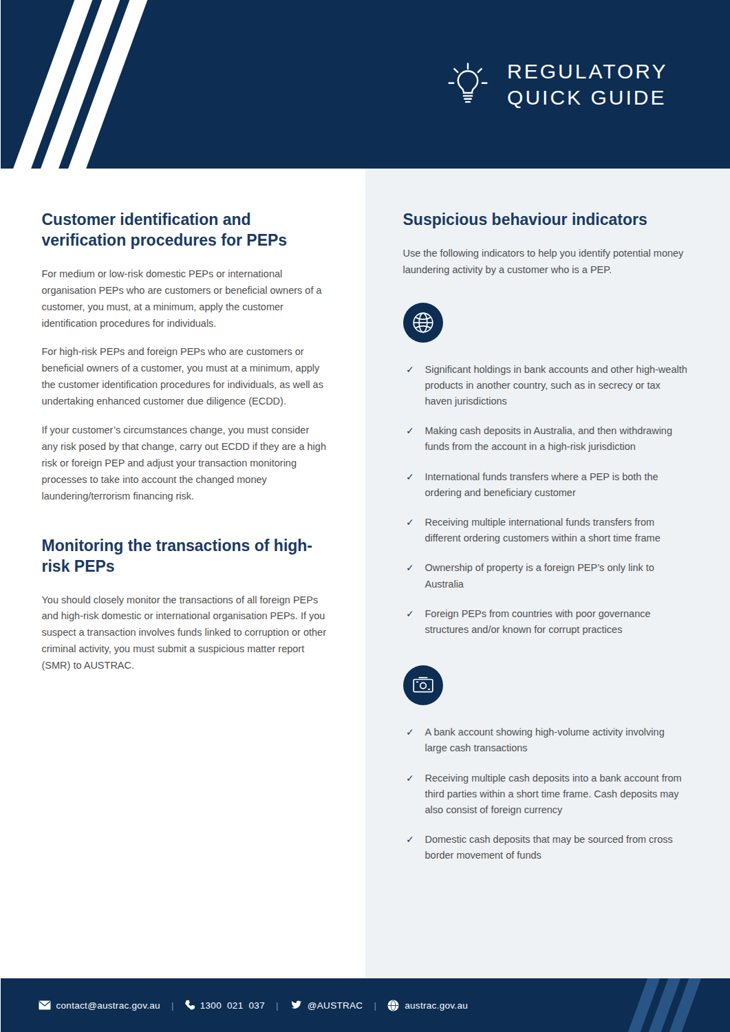Regulatory
Quick Guide
Customer identification and
verification procedures for PEPs
For medium or low-risk domestic PEPs or international organisation PEPs who are customers or beneficial owners of a customer, you must, at a minimum, apply the customer identification procedures for individuals.
For high-risk PEPs and foreign PEPs who are customers or beneficial owners of a customer, you must at a minimum, apply the customer identification procedures for individuals, as well as undertaking enhanced customer due diligence (ECDD).
If your customer’s circumstances change, you must consider any risk posed by that change, carry out ECDD if they are a high risk or foreign PEP and adjust your transaction monitoring processes to take into account the changed money laundering/terrorism financing risk.
Monitoring the transactions of high-risk PEPs
You should closely monitor the transactions of all foreign PEPs and high-risk domestic or international organisation PEPs. If you suspect a transaction involves funds linked to corruption or other criminal activity, you must submit a suspicious matter report (SMR) to AUSTRAC.
Suspicious behaviour indicators
Use the following indicators to help you identify potential money laundering activity by a customer who is a PEP.
Significant holdings in bank accounts and other high-wealth products in another country, such as in secrecy or tax haven jurisdictions
Making cash deposits in Australia, and then withdrawing funds from the account in a high-risk jurisdiction
International funds transfers where a PEP is both the ordering and beneficiary customer
Receiving multiple international funds transfers from different ordering customers within a short time frame
Ownership of property is a foreign PEP’s only link to Australia
Foreign PEPs from countries with poor governance structures and/or known for corrupt practices
A bank account showing high-volume activity involving large cash transactions
Receiving multiple cash deposits into a bank account from third parties within a short time frame. Cash deposits may also consist of foreign currency
Domestic cash deposits that may be sourced from cross border movement of funds
contact@austrac.gov.au | 1300 021 037 | @AUSTRAC | austrac.gov.au